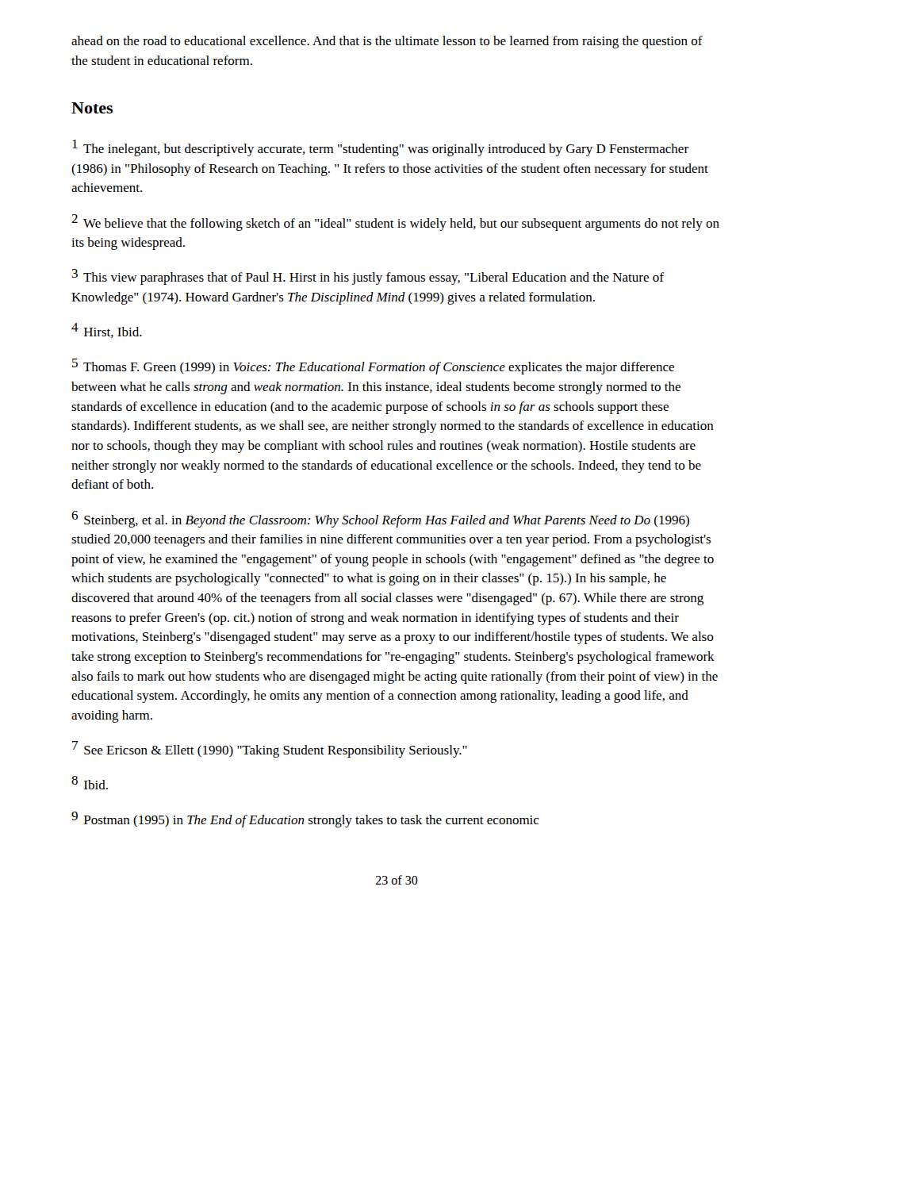ahead on the road to educational excellence. And that is the ultimate lesson to be learned from raising the question of the student in educational reform.
Notes
1 The inelegant, but descriptively accurate, term "studenting" was originally introduced by Gary D Fenstermacher (1986) in "Philosophy of Research on Teaching. " It refers to those activities of the student often necessary for student achievement.
2 We believe that the following sketch of an "ideal" student is widely held, but our subsequent arguments do not rely on its being widespread.
3 This view paraphrases that of Paul H. Hirst in his justly famous essay, "Liberal Education and the Nature of Knowledge" (1974). Howard Gardner's The Disciplined Mind (1999) gives a related formulation.
4 Hirst, Ibid.
5 Thomas F. Green (1999) in Voices: The Educational Formation of Conscience explicates the major difference between what he calls strong and weak normation. In this instance, ideal students become strongly normed to the standards of excellence in education (and to the academic purpose of schools in so far as schools support these standards). Indifferent students, as we shall see, are neither strongly normed to the standards of excellence in education nor to schools, though they may be compliant with school rules and routines (weak normation). Hostile students are neither strongly nor weakly normed to the standards of educational excellence or the schools. Indeed, they tend to be defiant of both.
6 Steinberg, et al. in Beyond the Classroom: Why School Reform Has Failed and What Parents Need to Do (1996) studied 20,000 teenagers and their families in nine different communities over a ten year period. From a psychologist's point of view, he examined the "engagement" of young people in schools (with "engagement" defined as "the degree to which students are psychologically "connected" to what is going on in their classes" (p. 15).) In his sample, he discovered that around 40% of the teenagers from all social classes were "disengaged" (p. 67). While there are strong reasons to prefer Green's (op. cit.) notion of strong and weak normation in identifying types of students and their motivations, Steinberg's "disengaged student" may serve as a proxy to our indifferent/hostile types of students. We also take strong exception to Steinberg's recommendations for "re-engaging" students. Steinberg's psychological framework also fails to mark out how students who are disengaged might be acting quite rationally (from their point of view) in the educational system. Accordingly, he omits any mention of a connection among rationality, leading a good life, and avoiding harm.
7 See Ericson & Ellett (1990) "Taking Student Responsibility Seriously."
8 Ibid.
9 Postman (1995) in The End of Education strongly takes to task the current economic
23 of 30